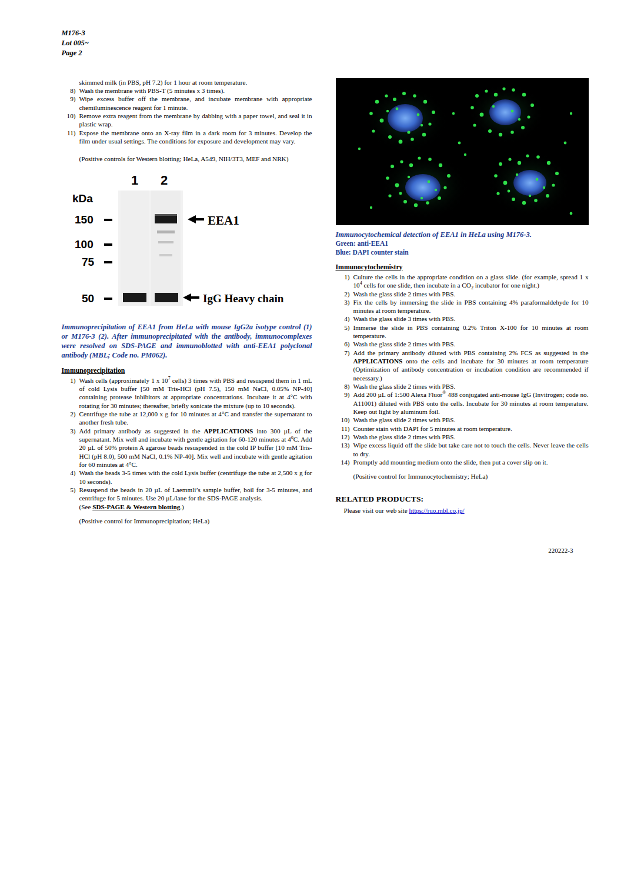M176-3
Lot 005~
Page 2
skimmed milk (in PBS, pH 7.2) for 1 hour at room temperature.
8) Wash the membrane with PBS-T (5 minutes x 3 times).
9) Wipe excess buffer off the membrane, and incubate membrane with appropriate chemiluminescence reagent for 1 minute.
10) Remove extra reagent from the membrane by dabbing with a paper towel, and seal it in plastic wrap.
11) Expose the membrane onto an X-ray film in a dark room for 3 minutes. Develop the film under usual settings. The conditions for exposure and development may vary.
(Positive controls for Western blotting; HeLa, A549, NIH/3T3, MEF and NRK)
1 2 kDa 150 100 75 50 EEA1 IgG Heavy chain
Immunoprecipitation of EEA1 from HeLa with mouse IgG2a isotype control (1) or M176-3 (2). After immunoprecipitated with the antibody, immunocomplexes were resolved on SDS-PAGE and immunoblotted with anti-EEA1 polyclonal antibody (MBL; Code no. PM062).
Immunoprecipitation
1) Wash cells (approximately 1 x 107 cells) 3 times with PBS and resuspend them in 1 mL of cold Lysis buffer [50 mM Tris-HCl (pH 7.5), 150 mM NaCl, 0.05% NP-40] containing protease inhibitors at appropriate concentrations. Incubate it at 4°C with rotating for 30 minutes; thereafter, briefly sonicate the mixture (up to 10 seconds).
2) Centrifuge the tube at 12,000 x g for 10 minutes at 4°C and transfer the supernatant to another fresh tube.
3) Add primary antibody as suggested in the APPLICATIONS into 300 µL of the supernatant. Mix well and incubate with gentle agitation for 60-120 minutes at 4oC. Add 20 µL of 50% protein A agarose beads resuspended in the cold IP buffer [10 mM Tris-HCl (pH 8.0), 500 mM NaCl, 0.1% NP-40]. Mix well and incubate with gentle agitation for 60 minutes at 4°C.
4) Wash the beads 3-5 times with the cold Lysis buffer (centrifuge the tube at 2,500 x g for 10 seconds).
5) Resuspend the beads in 20 µL of Laemmli’s sample buffer, boil for 3-5 minutes, and centrifuge for 5 minutes. Use 20 µL/lane for the SDS-PAGE analysis.
(See SDS-PAGE & Western blotting.)
(Positive control for Immunoprecipitation; HeLa)
Immunocytochemical detection of EEA1 in HeLa using M176-3.
Green: anti-EEA1
Blue: DAPI counter stain
Immunocytochemistry
1) Culture the cells in the appropriate condition on a glass slide. (for example, spread 1 x 104 cells for one slide, then incubate in a CO2 incubator for one night.)
2) Wash the glass slide 2 times with PBS.
3) Fix the cells by immersing the slide in PBS containing 4% paraformaldehyde for 10 minutes at room temperature.
4) Wash the glass slide 3 times with PBS.
5) Immerse the slide in PBS containing 0.2% Triton X-100 for 10 minutes at room temperature.
6) Wash the glass slide 2 times with PBS.
7) Add the primary antibody diluted with PBS containing 2% FCS as suggested in the APPLICATIONS onto the cells and incubate for 30 minutes at room temperature (Optimization of antibody concentration or incubation condition are recommended if necessary.)
8) Wash the glass slide 2 times with PBS.
9) Add 200 µL of 1:500 Alexa Fluor® 488 conjugated anti-mouse IgG (Invitrogen; code no. A11001) diluted with PBS onto the cells. Incubate for 30 minutes at room temperature. Keep out light by aluminum foil.
10) Wash the glass slide 2 times with PBS.
11) Counter stain with DAPI for 5 minutes at room temperature.
12) Wash the glass slide 2 times with PBS.
13) Wipe excess liquid off the slide but take care not to touch the cells. Never leave the cells to dry.
14) Promptly add mounting medium onto the slide, then put a cover slip on it.
(Positive control for Immunocytochemistry; HeLa)
RELATED PRODUCTS:
Please visit our web site https://ruo.mbl.co.jp/
220222-3